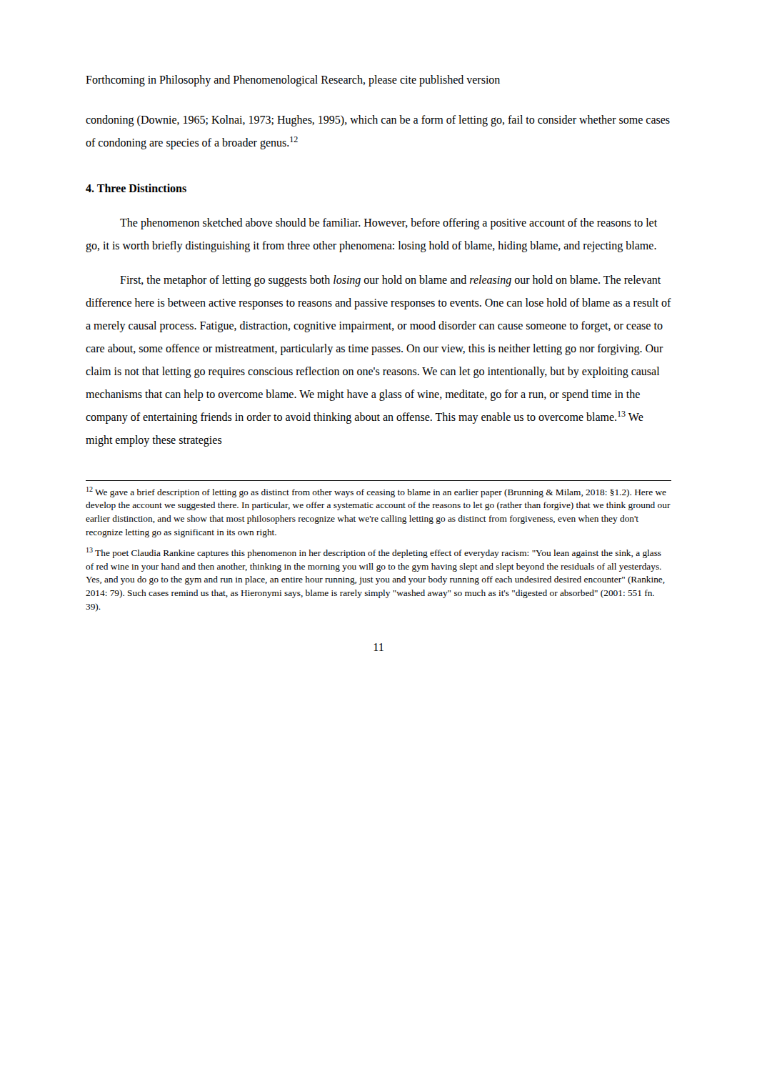Forthcoming in Philosophy and Phenomenological Research, please cite published version
condoning (Downie, 1965; Kolnai, 1973; Hughes, 1995), which can be a form of letting go, fail to consider whether some cases of condoning are species of a broader genus.12
4. Three Distinctions
The phenomenon sketched above should be familiar. However, before offering a positive account of the reasons to let go, it is worth briefly distinguishing it from three other phenomena: losing hold of blame, hiding blame, and rejecting blame.
First, the metaphor of letting go suggests both losing our hold on blame and releasing our hold on blame. The relevant difference here is between active responses to reasons and passive responses to events. One can lose hold of blame as a result of a merely causal process. Fatigue, distraction, cognitive impairment, or mood disorder can cause someone to forget, or cease to care about, some offence or mistreatment, particularly as time passes. On our view, this is neither letting go nor forgiving. Our claim is not that letting go requires conscious reflection on one's reasons. We can let go intentionally, but by exploiting causal mechanisms that can help to overcome blame. We might have a glass of wine, meditate, go for a run, or spend time in the company of entertaining friends in order to avoid thinking about an offense. This may enable us to overcome blame.13 We might employ these strategies
12 We gave a brief description of letting go as distinct from other ways of ceasing to blame in an earlier paper (Brunning & Milam, 2018: §1.2). Here we develop the account we suggested there. In particular, we offer a systematic account of the reasons to let go (rather than forgive) that we think ground our earlier distinction, and we show that most philosophers recognize what we're calling letting go as distinct from forgiveness, even when they don't recognize letting go as significant in its own right.
13 The poet Claudia Rankine captures this phenomenon in her description of the depleting effect of everyday racism: "You lean against the sink, a glass of red wine in your hand and then another, thinking in the morning you will go to the gym having slept and slept beyond the residuals of all yesterdays. Yes, and you do go to the gym and run in place, an entire hour running, just you and your body running off each undesired desired encounter" (Rankine, 2014: 79). Such cases remind us that, as Hieronymi says, blame is rarely simply "washed away" so much as it's "digested or absorbed" (2001: 551 fn. 39).
11